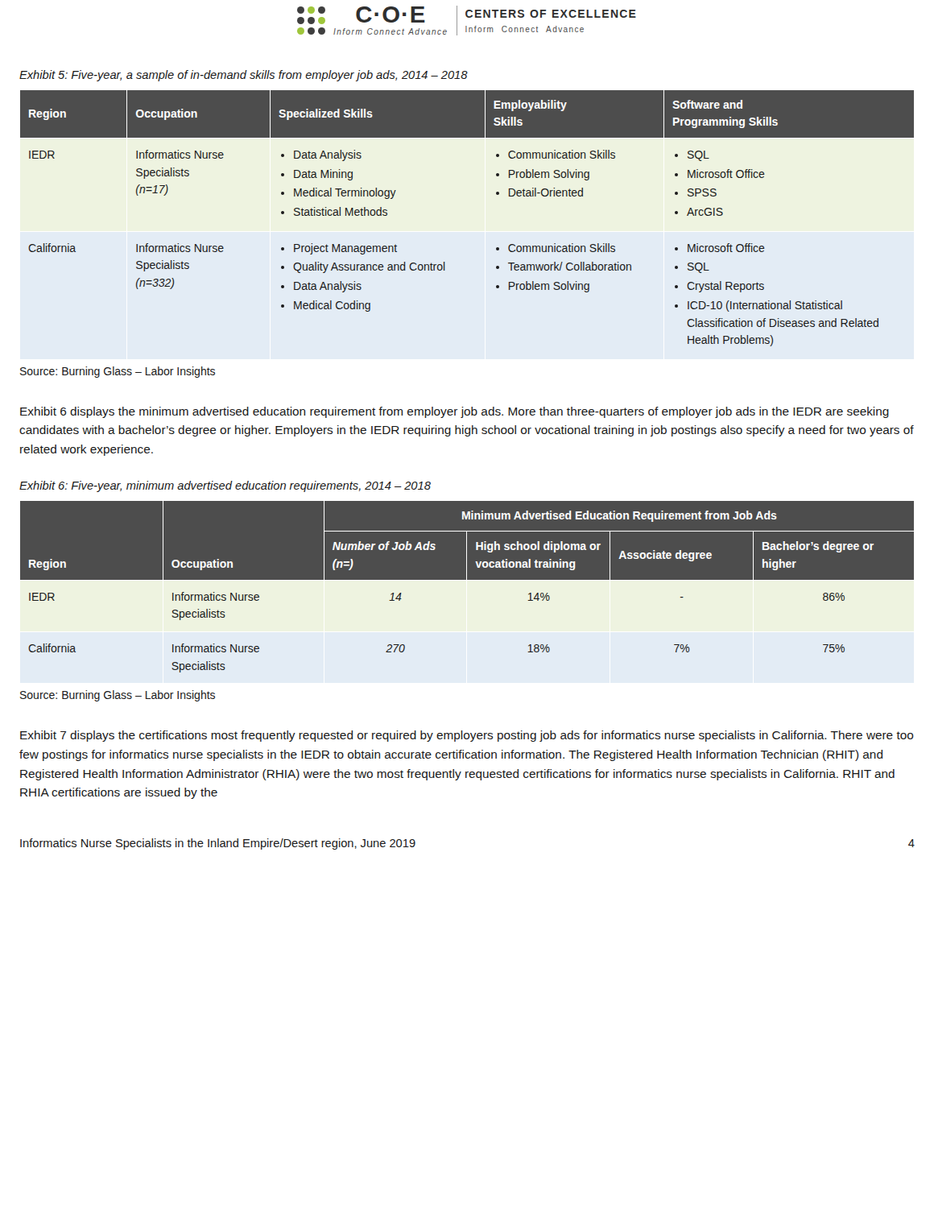C·O·E
Inform Connect Advance
CENTERS OF EXCELLENCE
Inform Connect Advance
Exhibit 5: Five-year, a sample of in-demand skills from employer job ads, 2014 – 2018
| Region | Occupation | Specialized Skills | Employability Skills | Software and Programming Skills |
| --- | --- | --- | --- | --- |
| IEDR | Informatics Nurse Specialists (n=17) | Data Analysis Data Mining Medical Terminology Statistical Methods | Communication Skills Problem Solving Detail-Oriented | SQL Microsoft Office SPSS ArcGIS |
| California | Informatics Nurse Specialists (n=332) | Project Management Quality Assurance and Control Data Analysis Medical Coding | Communication Skills Teamwork/ Collaboration Problem Solving | Microsoft Office SQL Crystal Reports ICD-10 (International Statistical Classification of Diseases and Related Health Problems) |
Source: Burning Glass – Labor Insights
Exhibit 6 displays the minimum advertised education requirement from employer job ads. More than three-quarters of employer job ads in the IEDR are seeking candidates with a bachelor’s degree or higher. Employers in the IEDR requiring high school or vocational training in job postings also specify a need for two years of related work experience.
Exhibit 6: Five-year, minimum advertised education requirements, 2014 – 2018
| Region | Occupation | Minimum Advertised Education Requirement from Job Ads |
| --- | --- | --- |
| Number of Job Ads (n=) | High school diploma or vocational training | Associate degree | Bachelor’s degree or higher |
| IEDR | Informatics Nurse Specialists | 14 | 14% | - | 86% |
| California | Informatics Nurse Specialists | 270 | 18% | 7% | 75% |
Source: Burning Glass – Labor Insights
Exhibit 7 displays the certifications most frequently requested or required by employers posting job ads for informatics nurse specialists in California. There were too few postings for informatics nurse specialists in the IEDR to obtain accurate certification information. The Registered Health Information Technician (RHIT) and Registered Health Information Administrator (RHIA) were the two most frequently requested certifications for informatics nurse specialists in California. RHIT and RHIA certifications are issued by the
Informatics Nurse Specialists in the Inland Empire/Desert region, June 2019
4